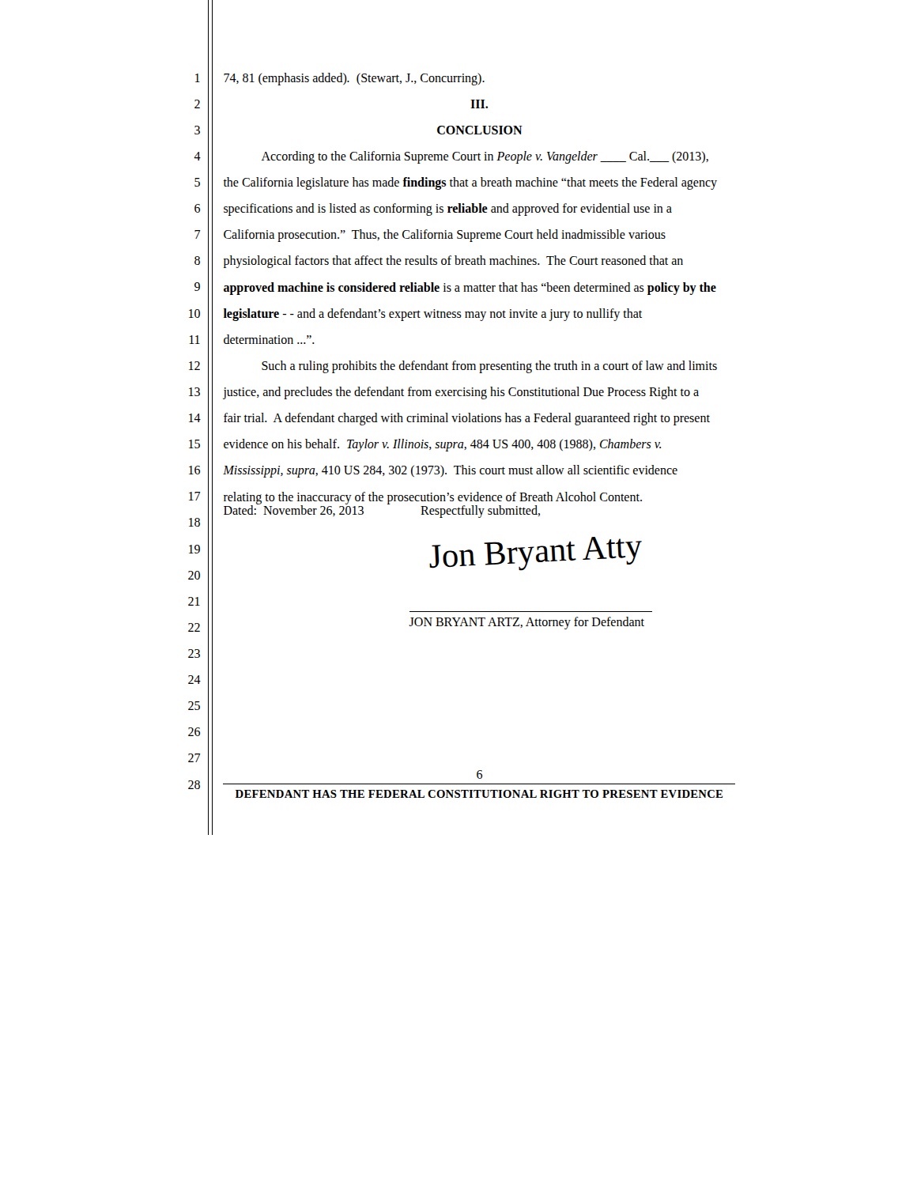1
2
3
4
5
6
7
8
9
10
11
12
13
14
15
16
17
18
19
20
21
22
23
24
25
26
27
28
74, 81 (emphasis added). (Stewart, J., Concurring).
III.
CONCLUSION
According to the California Supreme Court in People v. Vangelder ____ Cal.___ (2013),
the California legislature has made findings that a breath machine “that meets the Federal agency
specifications and is listed as conforming is reliable and approved for evidential use in a
California prosecution.” Thus, the California Supreme Court held inadmissible various
physiological factors that affect the results of breath machines. The Court reasoned that an
approved machine is considered reliable is a matter that has “been determined as policy by the
legislature - - and a defendant’s expert witness may not invite a jury to nullify that
determination ...”.
Such a ruling prohibits the defendant from presenting the truth in a court of law and limits
justice, and precludes the defendant from exercising his Constitutional Due Process Right to a
fair trial. A defendant charged with criminal violations has a Federal guaranteed right to present
evidence on his behalf. Taylor v. Illinois, supra, 484 US 400, 408 (1988), Chambers v.
Mississippi, supra, 410 US 284, 302 (1973). This court must allow all scientific evidence
relating to the inaccuracy of the prosecution’s evidence of Breath Alcohol Content.
Dated: November 26, 2013 Respectfully submitted,
Jon Bryant Atty
JON BRYANT ARTZ, Attorney for Defendant
6
DEFENDANT HAS THE FEDERAL CONSTITUTIONAL RIGHT TO PRESENT EVIDENCE